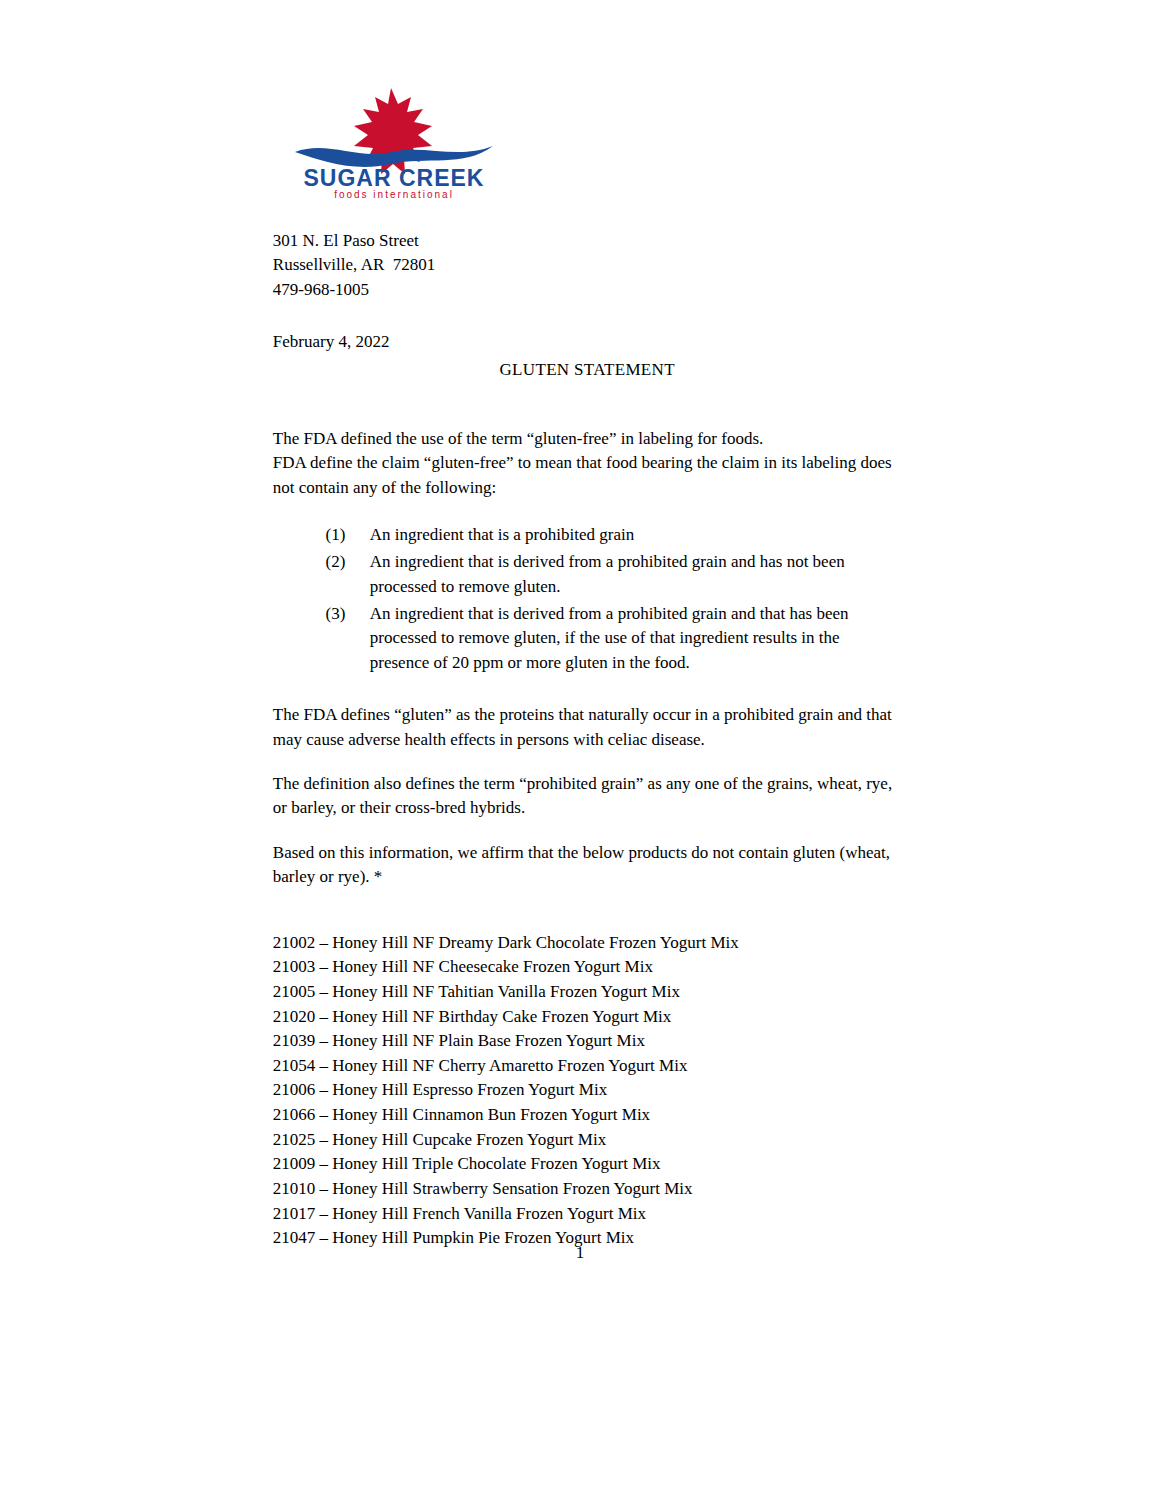SUGAR CREEK foods international
301 N. El Paso Street
Russellville, AR 72801
479-968-1005
February 4, 2022
GLUTEN STATEMENT
The FDA defined the use of the term “gluten-free” in labeling for foods.
FDA define the claim “gluten-free” to mean that food bearing the claim in its labeling does not contain any of the following:
(1) An ingredient that is a prohibited grain
(2) An ingredient that is derived from a prohibited grain and has not been processed to remove gluten.
(3) An ingredient that is derived from a prohibited grain and that has been processed to remove gluten, if the use of that ingredient results in the presence of 20 ppm or more gluten in the food.
The FDA defines “gluten” as the proteins that naturally occur in a prohibited grain and that may cause adverse health effects in persons with celiac disease.
The definition also defines the term “prohibited grain” as any one of the grains, wheat, rye, or barley, or their cross-bred hybrids.
Based on this information, we affirm that the below products do not contain gluten (wheat, barley or rye). *
21002 – Honey Hill NF Dreamy Dark Chocolate Frozen Yogurt Mix
21003 – Honey Hill NF Cheesecake Frozen Yogurt Mix
21005 – Honey Hill NF Tahitian Vanilla Frozen Yogurt Mix
21020 – Honey Hill NF Birthday Cake Frozen Yogurt Mix
21039 – Honey Hill NF Plain Base Frozen Yogurt Mix
21054 – Honey Hill NF Cherry Amaretto Frozen Yogurt Mix
21006 – Honey Hill Espresso Frozen Yogurt Mix
21066 – Honey Hill Cinnamon Bun Frozen Yogurt Mix
21025 – Honey Hill Cupcake Frozen Yogurt Mix
21009 – Honey Hill Triple Chocolate Frozen Yogurt Mix
21010 – Honey Hill Strawberry Sensation Frozen Yogurt Mix
21017 – Honey Hill French Vanilla Frozen Yogurt Mix
21047 – Honey Hill Pumpkin Pie Frozen Yogurt Mix
1